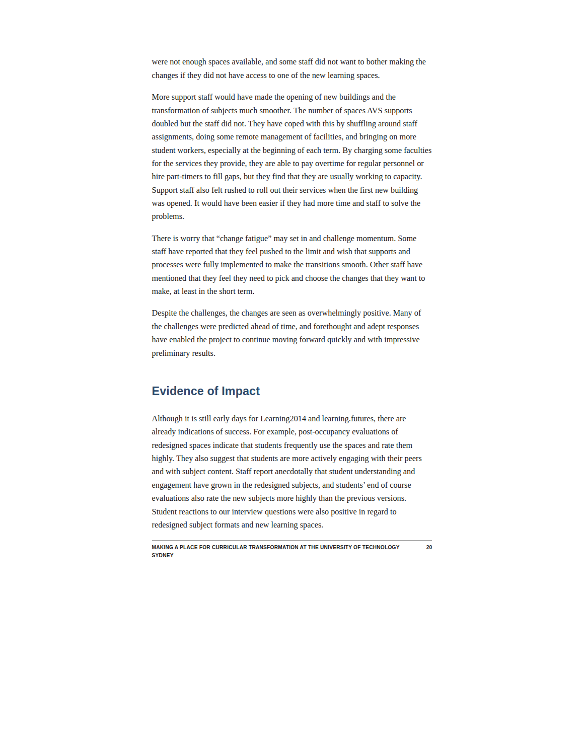were not enough spaces available, and some staff did not want to bother making the changes if they did not have access to one of the new learning spaces.
More support staff would have made the opening of new buildings and the transformation of subjects much smoother. The number of spaces AVS supports doubled but the staff did not. They have coped with this by shuffling around staff assignments, doing some remote management of facilities, and bringing on more student workers, especially at the beginning of each term. By charging some faculties for the services they provide, they are able to pay overtime for regular personnel or hire part-timers to fill gaps, but they find that they are usually working to capacity. Support staff also felt rushed to roll out their services when the first new building was opened. It would have been easier if they had more time and staff to solve the problems.
There is worry that “change fatigue” may set in and challenge momentum. Some staff have reported that they feel pushed to the limit and wish that supports and processes were fully implemented to make the transitions smooth. Other staff have mentioned that they feel they need to pick and choose the changes that they want to make, at least in the short term.
Despite the challenges, the changes are seen as overwhelmingly positive. Many of the challenges were predicted ahead of time, and forethought and adept responses have enabled the project to continue moving forward quickly and with impressive preliminary results.
Evidence of Impact
Although it is still early days for Learning2014 and learning.futures, there are already indications of success. For example, post-occupancy evaluations of redesigned spaces indicate that students frequently use the spaces and rate them highly. They also suggest that students are more actively engaging with their peers and with subject content. Staff report anecdotally that student understanding and engagement have grown in the redesigned subjects, and students’ end of course evaluations also rate the new subjects more highly than the previous versions. Student reactions to our interview questions were also positive in regard to redesigned subject formats and new learning spaces.
Making a place for curricular transformation at the University of Technology Sydney 20